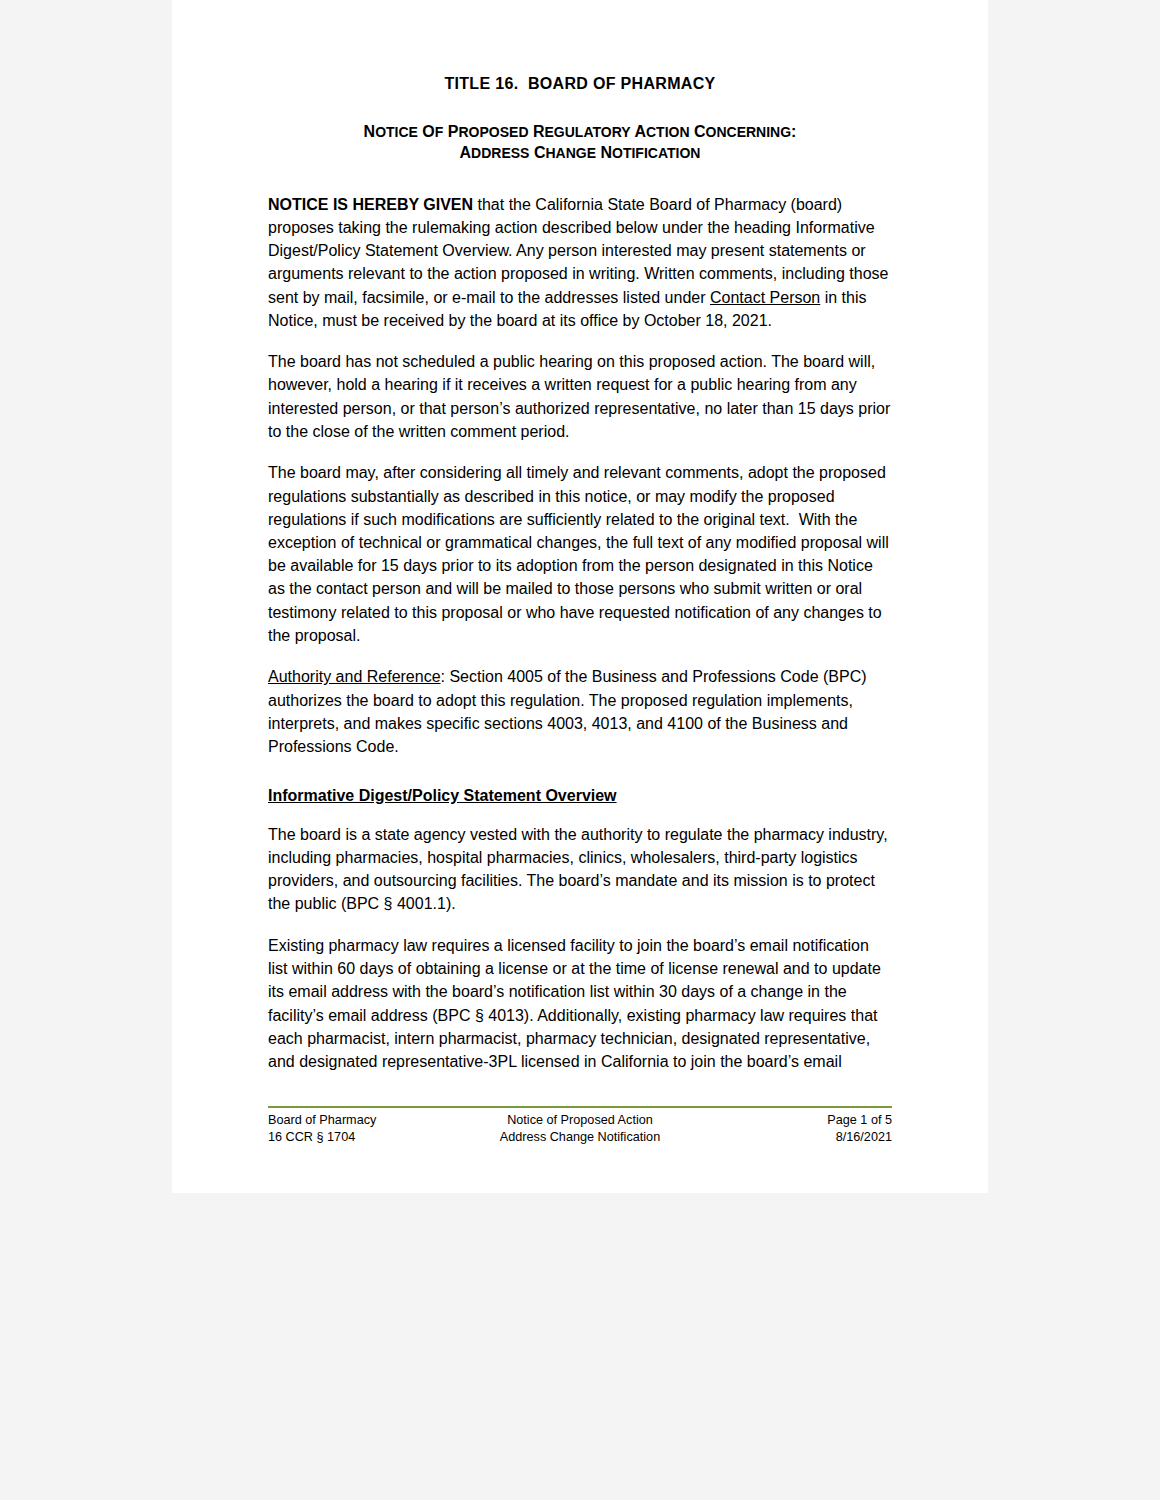TITLE 16. BOARD OF PHARMACY
NOTICE OF PROPOSED REGULATORY ACTION CONCERNING:
ADDRESS CHANGE NOTIFICATION
NOTICE IS HEREBY GIVEN that the California State Board of Pharmacy (board) proposes taking the rulemaking action described below under the heading Informative Digest/Policy Statement Overview. Any person interested may present statements or arguments relevant to the action proposed in writing. Written comments, including those sent by mail, facsimile, or e-mail to the addresses listed under Contact Person in this Notice, must be received by the board at its office by October 18, 2021.
The board has not scheduled a public hearing on this proposed action. The board will, however, hold a hearing if it receives a written request for a public hearing from any interested person, or that person’s authorized representative, no later than 15 days prior to the close of the written comment period.
The board may, after considering all timely and relevant comments, adopt the proposed regulations substantially as described in this notice, or may modify the proposed regulations if such modifications are sufficiently related to the original text. With the exception of technical or grammatical changes, the full text of any modified proposal will be available for 15 days prior to its adoption from the person designated in this Notice as the contact person and will be mailed to those persons who submit written or oral testimony related to this proposal or who have requested notification of any changes to the proposal.
Authority and Reference: Section 4005 of the Business and Professions Code (BPC) authorizes the board to adopt this regulation. The proposed regulation implements, interprets, and makes specific sections 4003, 4013, and 4100 of the Business and Professions Code.
Informative Digest/Policy Statement Overview
The board is a state agency vested with the authority to regulate the pharmacy industry, including pharmacies, hospital pharmacies, clinics, wholesalers, third-party logistics providers, and outsourcing facilities. The board’s mandate and its mission is to protect the public (BPC § 4001.1).
Existing pharmacy law requires a licensed facility to join the board’s email notification list within 60 days of obtaining a license or at the time of license renewal and to update its email address with the board’s notification list within 30 days of a change in the facility’s email address (BPC § 4013). Additionally, existing pharmacy law requires that each pharmacist, intern pharmacist, pharmacy technician, designated representative, and designated representative-3PL licensed in California to join the board’s email
| Board of Pharmacy | Notice of Proposed Action | Page 1 of 5 |
| 16 CCR § 1704 | Address Change Notification | 8/16/2021 |